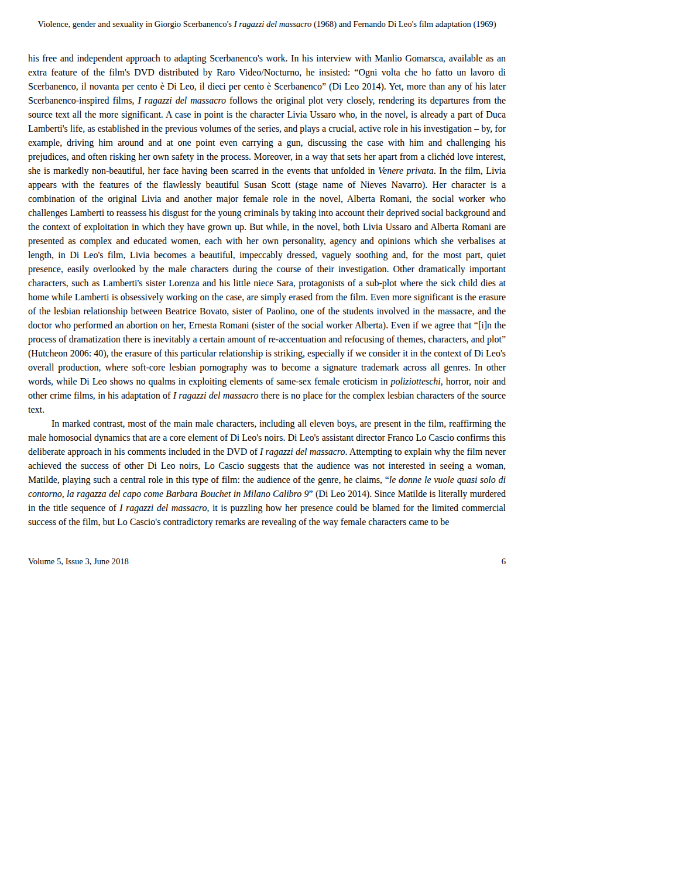Violence, gender and sexuality in Giorgio Scerbanenco's I ragazzi del massacro (1968) and Fernando Di Leo's film adaptation (1969)
his free and independent approach to adapting Scerbanenco's work. In his interview with Manlio Gomarsca, available as an extra feature of the film's DVD distributed by Raro Video/Nocturno, he insisted: “Ogni volta che ho fatto un lavoro di Scerbanenco, il novanta per cento è Di Leo, il dieci per cento è Scerbanenco” (Di Leo 2014). Yet, more than any of his later Scerbanenco-inspired films, I ragazzi del massacro follows the original plot very closely, rendering its departures from the source text all the more significant. A case in point is the character Livia Ussaro who, in the novel, is already a part of Duca Lamberti's life, as established in the previous volumes of the series, and plays a crucial, active role in his investigation – by, for example, driving him around and at one point even carrying a gun, discussing the case with him and challenging his prejudices, and often risking her own safety in the process. Moreover, in a way that sets her apart from a clichéd love interest, she is markedly non-beautiful, her face having been scarred in the events that unfolded in Venere privata. In the film, Livia appears with the features of the flawlessly beautiful Susan Scott (stage name of Nieves Navarro). Her character is a combination of the original Livia and another major female role in the novel, Alberta Romani, the social worker who challenges Lamberti to reassess his disgust for the young criminals by taking into account their deprived social background and the context of exploitation in which they have grown up. But while, in the novel, both Livia Ussaro and Alberta Romani are presented as complex and educated women, each with her own personality, agency and opinions which she verbalises at length, in Di Leo's film, Livia becomes a beautiful, impeccably dressed, vaguely soothing and, for the most part, quiet presence, easily overlooked by the male characters during the course of their investigation. Other dramatically important characters, such as Lamberti's sister Lorenza and his little niece Sara, protagonists of a sub-plot where the sick child dies at home while Lamberti is obsessively working on the case, are simply erased from the film. Even more significant is the erasure of the lesbian relationship between Beatrice Bovato, sister of Paolino, one of the students involved in the massacre, and the doctor who performed an abortion on her, Ernesta Romani (sister of the social worker Alberta). Even if we agree that “[i]n the process of dramatization there is inevitably a certain amount of re-accentuation and refocusing of themes, characters, and plot” (Hutcheon 2006: 40), the erasure of this particular relationship is striking, especially if we consider it in the context of Di Leo's overall production, where soft-core lesbian pornography was to become a signature trademark across all genres. In other words, while Di Leo shows no qualms in exploiting elements of same-sex female eroticism in poliziotteschi, horror, noir and other crime films, in his adaptation of I ragazzi del massacro there is no place for the complex lesbian characters of the source text.
In marked contrast, most of the main male characters, including all eleven boys, are present in the film, reaffirming the male homosocial dynamics that are a core element of Di Leo's noirs. Di Leo's assistant director Franco Lo Cascio confirms this deliberate approach in his comments included in the DVD of I ragazzi del massacro. Attempting to explain why the film never achieved the success of other Di Leo noirs, Lo Cascio suggests that the audience was not interested in seeing a woman, Matilde, playing such a central role in this type of film: the audience of the genre, he claims, “le donne le vuole quasi solo di contorno, la ragazza del capo come Barbara Bouchet in Milano Calibro 9” (Di Leo 2014). Since Matilde is literally murdered in the title sequence of I ragazzi del massacro, it is puzzling how her presence could be blamed for the limited commercial success of the film, but Lo Cascio's contradictory remarks are revealing of the way female characters came to be
Volume 5, Issue 3, June 2018 6